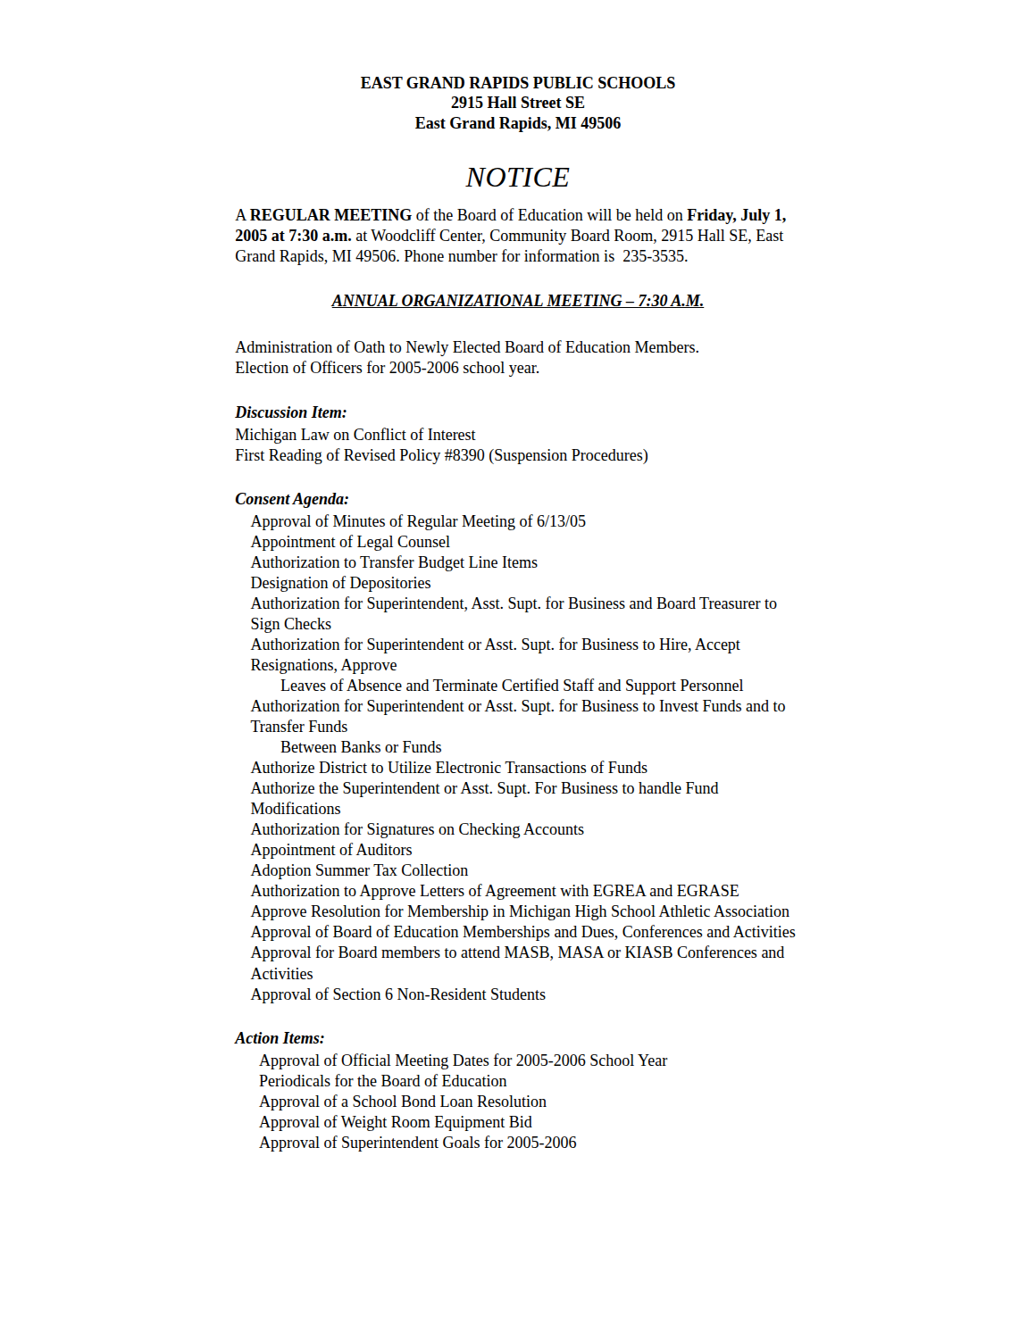EAST GRAND RAPIDS PUBLIC SCHOOLS
2915 Hall Street SE
East Grand Rapids, MI 49506
NOTICE
A REGULAR MEETING of the Board of Education will be held on Friday, July 1, 2005 at 7:30 a.m. at Woodcliff Center, Community Board Room, 2915 Hall SE, East Grand Rapids, MI 49506. Phone number for information is 235-3535.
ANNUAL ORGANIZATIONAL MEETING – 7:30 A.M.
Administration of Oath to Newly Elected Board of Education Members. Election of Officers for 2005-2006 school year.
Discussion Item:
Michigan Law on Conflict of Interest
First Reading of Revised Policy #8390 (Suspension Procedures)
Consent Agenda:
Approval of Minutes of Regular Meeting of 6/13/05
Appointment of Legal Counsel
Authorization to Transfer Budget Line Items
Designation of Depositories
Authorization for Superintendent, Asst. Supt. for Business and Board Treasurer to Sign Checks
Authorization for Superintendent or Asst. Supt. for Business to Hire, Accept Resignations, Approve Leaves of Absence and Terminate Certified Staff and Support Personnel
Authorization for Superintendent or Asst. Supt. for Business to Invest Funds and to Transfer Funds Between Banks or Funds
Authorize District to Utilize Electronic Transactions of Funds
Authorize the Superintendent or Asst. Supt. For Business to handle Fund Modifications
Authorization for Signatures on Checking Accounts
Appointment of Auditors
Adoption Summer Tax Collection
Authorization to Approve Letters of Agreement with EGREA and EGRASE
Approve Resolution for Membership in Michigan High School Athletic Association
Approval of Board of Education Memberships and Dues, Conferences and Activities
Approval for Board members to attend MASB, MASA or KIASB Conferences and Activities
Approval of Section 6 Non-Resident Students
Action Items:
Approval of Official Meeting Dates for 2005-2006 School Year
Periodicals for the Board of Education
Approval of a School Bond Loan Resolution
Approval of Weight Room Equipment Bid
Approval of Superintendent Goals for 2005-2006